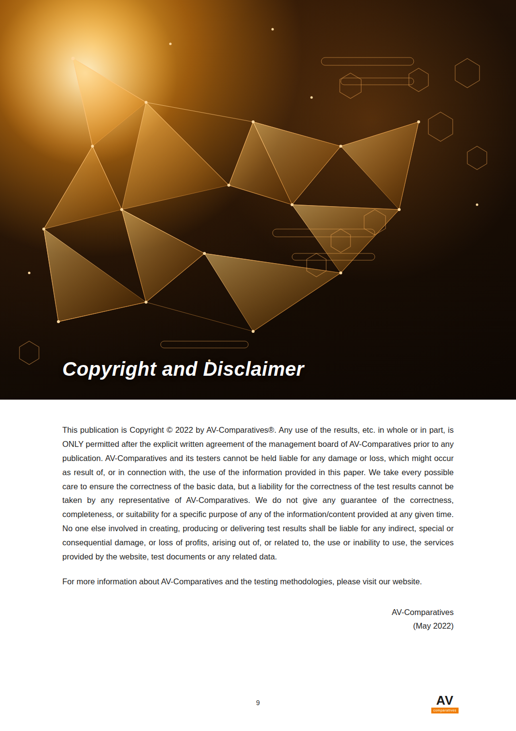Copyright and Disclaimer
This publication is Copyright © 2022 by AV-Comparatives®. Any use of the results, etc. in whole or in part, is ONLY permitted after the explicit written agreement of the management board of AV-Comparatives prior to any publication. AV-Comparatives and its testers cannot be held liable for any damage or loss, which might occur as result of, or in connection with, the use of the information provided in this paper. We take every possible care to ensure the correctness of the basic data, but a liability for the correctness of the test results cannot be taken by any representative of AV-Comparatives. We do not give any guarantee of the correctness, completeness, or suitability for a specific purpose of any of the information/content provided at any given time. No one else involved in creating, producing or delivering test results shall be liable for any indirect, special or consequential damage, or loss of profits, arising out of, or related to, the use or inability to use, the services provided by the website, test documents or any related data.
For more information about AV-Comparatives and the testing methodologies, please visit our website.
AV-Comparatives
(May 2022)
9
AV comparatives